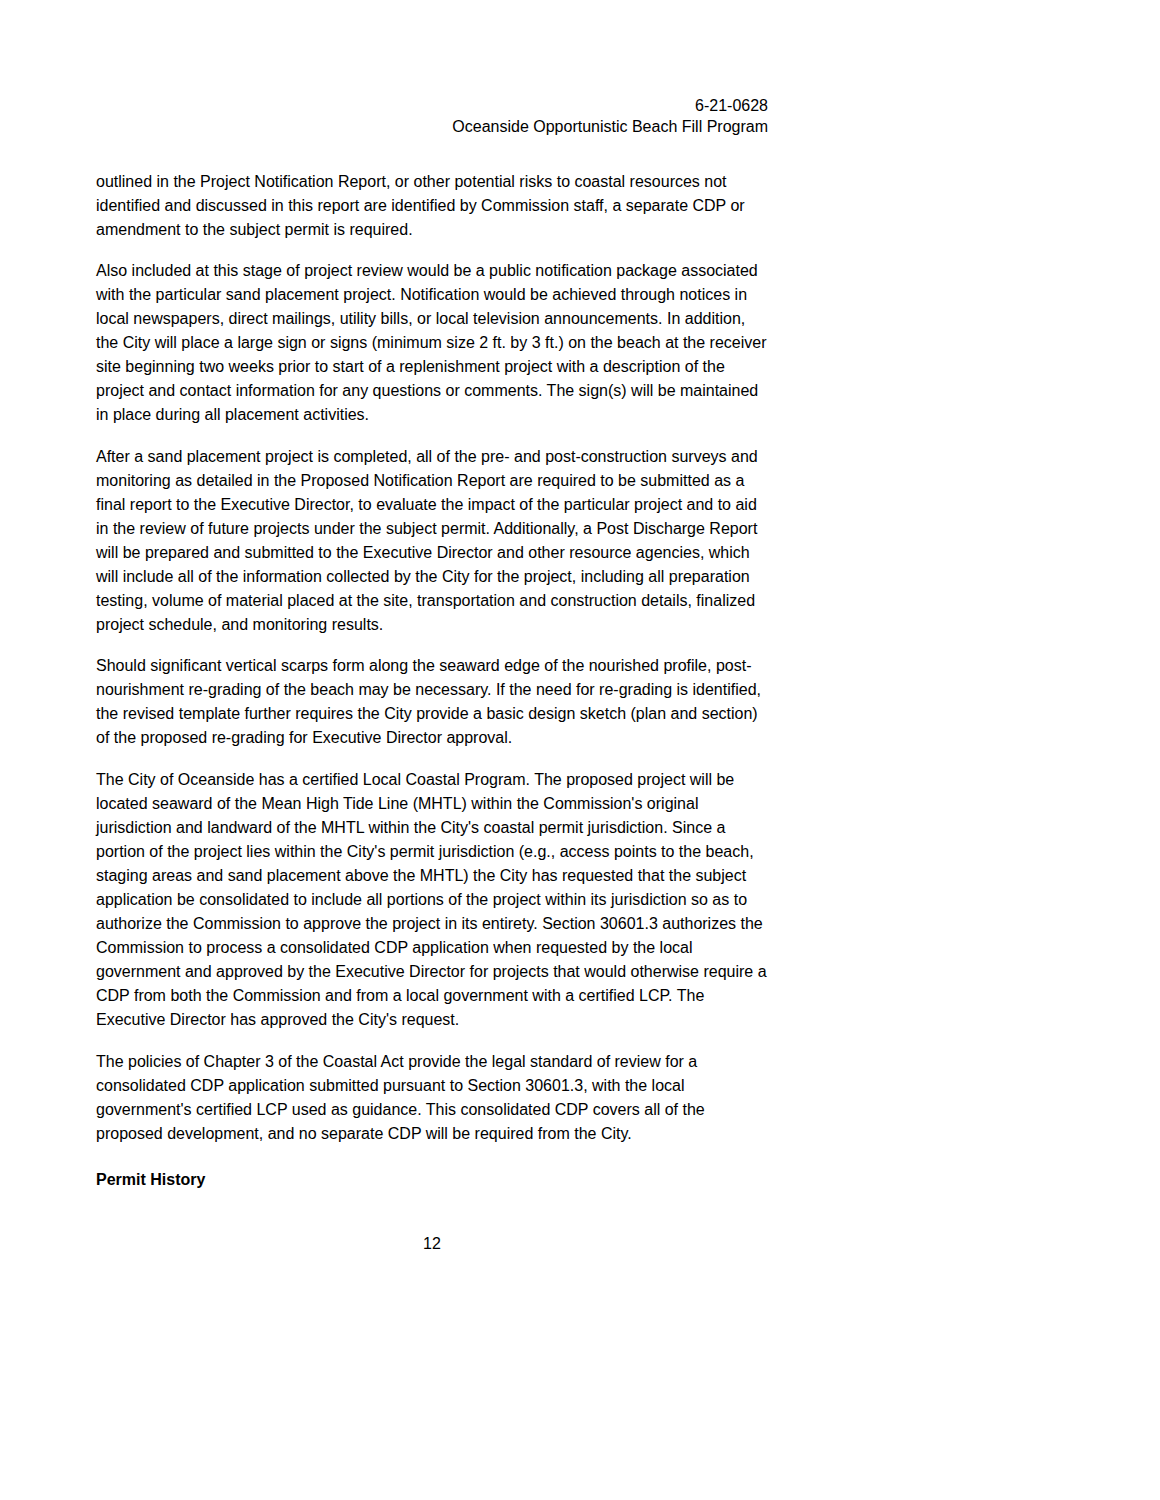6-21-0628
Oceanside Opportunistic Beach Fill Program
outlined in the Project Notification Report, or other potential risks to coastal resources not identified and discussed in this report are identified by Commission staff, a separate CDP or amendment to the subject permit is required.
Also included at this stage of project review would be a public notification package associated with the particular sand placement project. Notification would be achieved through notices in local newspapers, direct mailings, utility bills, or local television announcements. In addition, the City will place a large sign or signs (minimum size 2 ft. by 3 ft.) on the beach at the receiver site beginning two weeks prior to start of a replenishment project with a description of the project and contact information for any questions or comments. The sign(s) will be maintained in place during all placement activities.
After a sand placement project is completed, all of the pre- and post-construction surveys and monitoring as detailed in the Proposed Notification Report are required to be submitted as a final report to the Executive Director, to evaluate the impact of the particular project and to aid in the review of future projects under the subject permit. Additionally, a Post Discharge Report will be prepared and submitted to the Executive Director and other resource agencies, which will include all of the information collected by the City for the project, including all preparation testing, volume of material placed at the site, transportation and construction details, finalized project schedule, and monitoring results.
Should significant vertical scarps form along the seaward edge of the nourished profile, post-nourishment re-grading of the beach may be necessary. If the need for re-grading is identified, the revised template further requires the City provide a basic design sketch (plan and section) of the proposed re-grading for Executive Director approval.
The City of Oceanside has a certified Local Coastal Program. The proposed project will be located seaward of the Mean High Tide Line (MHTL) within the Commission's original jurisdiction and landward of the MHTL within the City's coastal permit jurisdiction. Since a portion of the project lies within the City's permit jurisdiction (e.g., access points to the beach, staging areas and sand placement above the MHTL) the City has requested that the subject application be consolidated to include all portions of the project within its jurisdiction so as to authorize the Commission to approve the project in its entirety. Section 30601.3 authorizes the Commission to process a consolidated CDP application when requested by the local government and approved by the Executive Director for projects that would otherwise require a CDP from both the Commission and from a local government with a certified LCP. The Executive Director has approved the City's request.
The policies of Chapter 3 of the Coastal Act provide the legal standard of review for a consolidated CDP application submitted pursuant to Section 30601.3, with the local government's certified LCP used as guidance. This consolidated CDP covers all of the proposed development, and no separate CDP will be required from the City.
Permit History
12